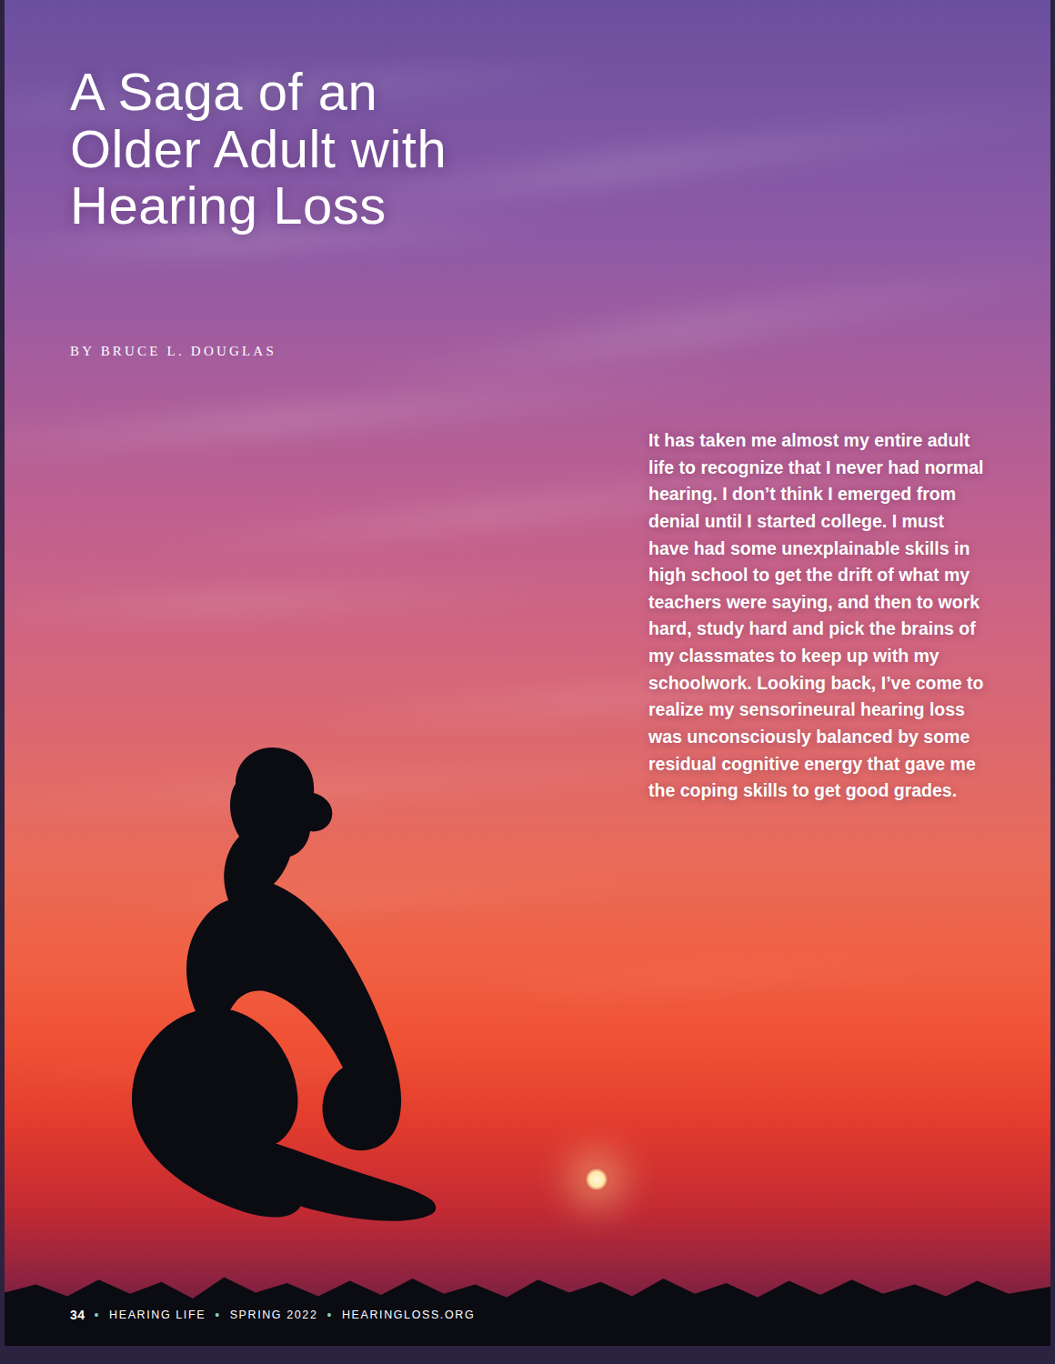A Saga of an
Older Adult with
Hearing Loss
BY BRUCE L. DOUGLAS
It has taken me almost my entire adult life to recognize that I never had normal hearing. I don’t think I emerged from denial until I started college. I must have had some unexplainable skills in high school to get the drift of what my teachers were saying, and then to work hard, study hard and pick the brains of my classmates to keep up with my schoolwork. Looking back, I’ve come to realize my sensorineural hearing loss was unconsciously balanced by some residual cognitive energy that gave me the coping skills to get good grades.
34 • HEARING LIFE • SPRING 2022 • HEARINGLOSS.ORG